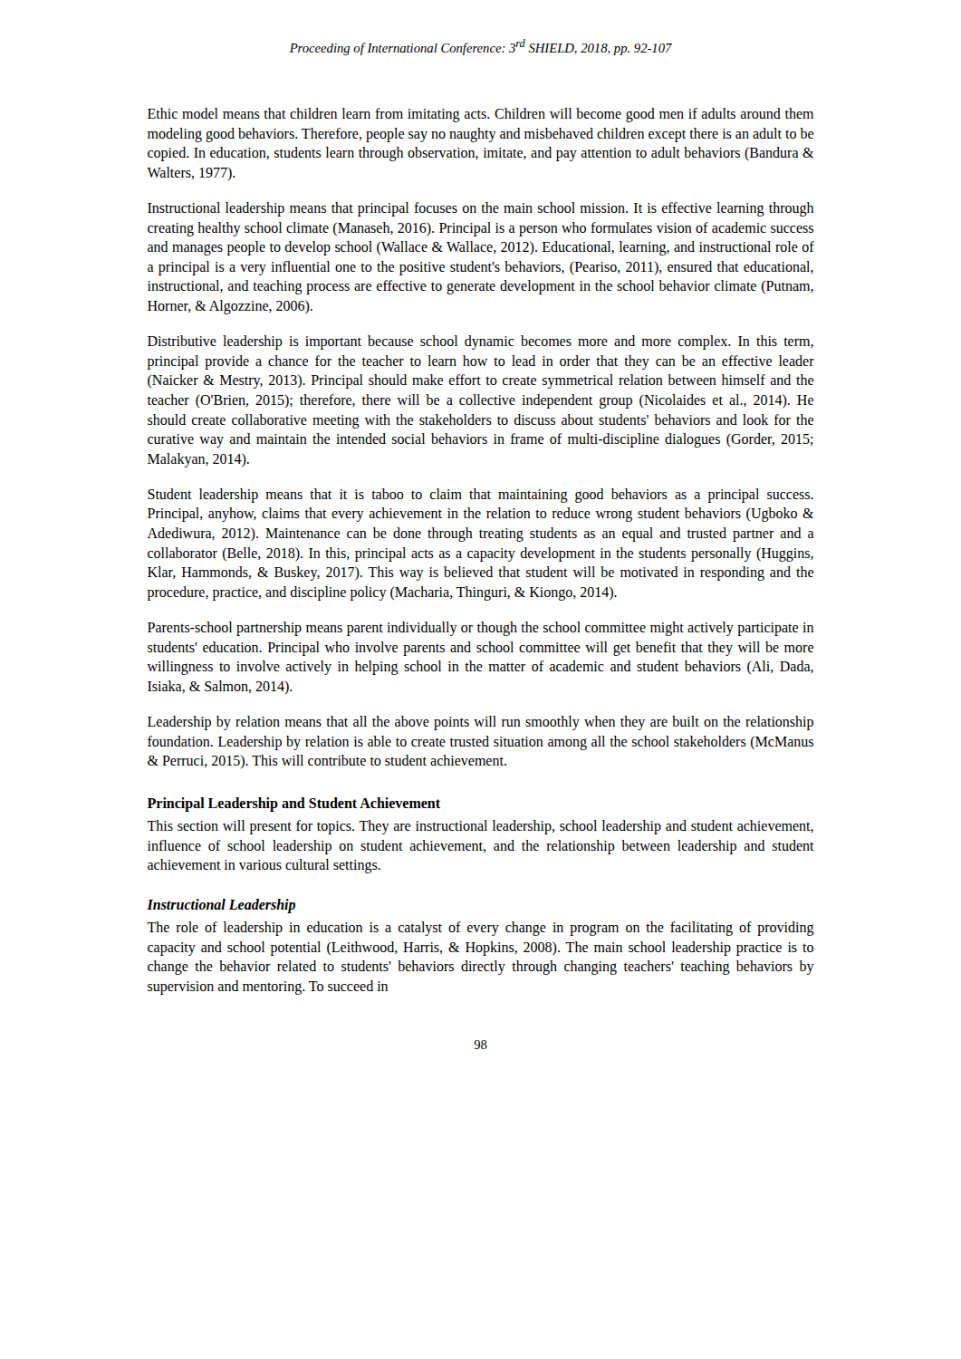Proceeding of International Conference: 3rd SHIELD, 2018, pp. 92-107
Ethic model means that children learn from imitating acts. Children will become good men if adults around them modeling good behaviors. Therefore, people say no naughty and misbehaved children except there is an adult to be copied. In education, students learn through observation, imitate, and pay attention to adult behaviors (Bandura & Walters, 1977).
Instructional leadership means that principal focuses on the main school mission. It is effective learning through creating healthy school climate (Manaseh, 2016). Principal is a person who formulates vision of academic success and manages people to develop school (Wallace & Wallace, 2012). Educational, learning, and instructional role of a principal is a very influential one to the positive student's behaviors, (Peariso, 2011), ensured that educational, instructional, and teaching process are effective to generate development in the school behavior climate (Putnam, Horner, & Algozzine, 2006).
Distributive leadership is important because school dynamic becomes more and more complex. In this term, principal provide a chance for the teacher to learn how to lead in order that they can be an effective leader (Naicker & Mestry, 2013). Principal should make effort to create symmetrical relation between himself and the teacher (O'Brien, 2015); therefore, there will be a collective independent group (Nicolaides et al., 2014). He should create collaborative meeting with the stakeholders to discuss about students' behaviors and look for the curative way and maintain the intended social behaviors in frame of multi-discipline dialogues (Gorder, 2015; Malakyan, 2014).
Student leadership means that it is taboo to claim that maintaining good behaviors as a principal success. Principal, anyhow, claims that every achievement in the relation to reduce wrong student behaviors (Ugboko & Adediwura, 2012). Maintenance can be done through treating students as an equal and trusted partner and a collaborator (Belle, 2018). In this, principal acts as a capacity development in the students personally (Huggins, Klar, Hammonds, & Buskey, 2017). This way is believed that student will be motivated in responding and the procedure, practice, and discipline policy (Macharia, Thinguri, & Kiongo, 2014).
Parents-school partnership means parent individually or though the school committee might actively participate in students' education. Principal who involve parents and school committee will get benefit that they will be more willingness to involve actively in helping school in the matter of academic and student behaviors (Ali, Dada, Isiaka, & Salmon, 2014).
Leadership by relation means that all the above points will run smoothly when they are built on the relationship foundation. Leadership by relation is able to create trusted situation among all the school stakeholders (McManus & Perruci, 2015). This will contribute to student achievement.
Principal Leadership and Student Achievement
This section will present for topics. They are instructional leadership, school leadership and student achievement, influence of school leadership on student achievement, and the relationship between leadership and student achievement in various cultural settings.
Instructional Leadership
The role of leadership in education is a catalyst of every change in program on the facilitating of providing capacity and school potential (Leithwood, Harris, & Hopkins, 2008). The main school leadership practice is to change the behavior related to students' behaviors directly through changing teachers' teaching behaviors by supervision and mentoring. To succeed in
98